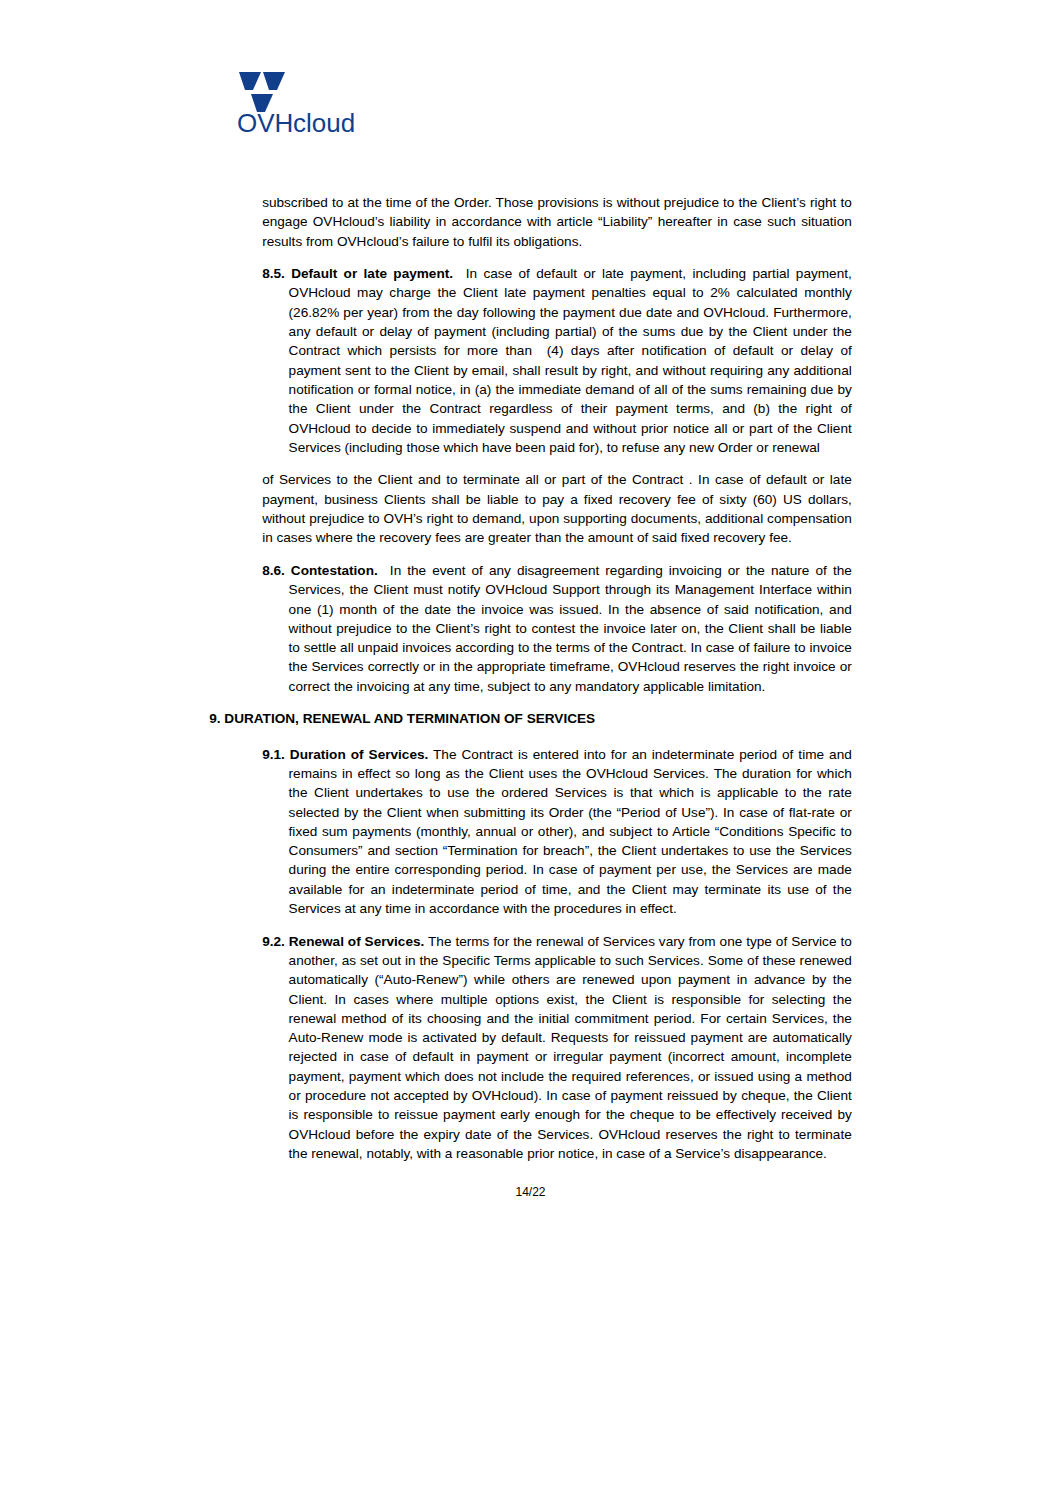OVH cloud
subscribed to at the time of the Order. Those provisions is without prejudice to the Client’s right to engage OVHcloud’s liability in accordance with article “Liability” hereafter in case such situation results from OVHcloud’s failure to fulfil its obligations.
8.5. Default or late payment. In case of default or late payment, including partial payment, OVHcloud may charge the Client late payment penalties equal to 2% calculated monthly (26.82% per year) from the day following the payment due date and OVHcloud. Furthermore, any default or delay of payment (including partial) of the sums due by the Client under the Contract which persists for more than (4) days after notification of default or delay of payment sent to the Client by email, shall result by right, and without requiring any additional notification or formal notice, in (a) the immediate demand of all of the sums remaining due by the Client under the Contract regardless of their payment terms, and (b) the right of OVHcloud to decide to immediately suspend and without prior notice all or part of the Client Services (including those which have been paid for), to refuse any new Order or renewal
of Services to the Client and to terminate all or part of the Contract . In case of default or late payment, business Clients shall be liable to pay a fixed recovery fee of sixty (60) US dollars, without prejudice to OVH’s right to demand, upon supporting documents, additional compensation in cases where the recovery fees are greater than the amount of said fixed recovery fee.
8.6. Contestation. In the event of any disagreement regarding invoicing or the nature of the Services, the Client must notify OVHcloud Support through its Management Interface within one (1) month of the date the invoice was issued. In the absence of said notification, and without prejudice to the Client’s right to contest the invoice later on, the Client shall be liable to settle all unpaid invoices according to the terms of the Contract. In case of failure to invoice the Services correctly or in the appropriate timeframe, OVHcloud reserves the right invoice or correct the invoicing at any time, subject to any mandatory applicable limitation.
9. DURATION, RENEWAL AND TERMINATION OF SERVICES
9.1. Duration of Services. The Contract is entered into for an indeterminate period of time and remains in effect so long as the Client uses the OVHcloud Services. The duration for which the Client undertakes to use the ordered Services is that which is applicable to the rate selected by the Client when submitting its Order (the “Period of Use”). In case of flat-rate or fixed sum payments (monthly, annual or other), and subject to Article “Conditions Specific to Consumers” and section “Termination for breach”, the Client undertakes to use the Services during the entire corresponding period. In case of payment per use, the Services are made available for an indeterminate period of time, and the Client may terminate its use of the Services at any time in accordance with the procedures in effect.
9.2. Renewal of Services. The terms for the renewal of Services vary from one type of Service to another, as set out in the Specific Terms applicable to such Services. Some of these renewed automatically (“Auto-Renew”) while others are renewed upon payment in advance by the Client. In cases where multiple options exist, the Client is responsible for selecting the renewal method of its choosing and the initial commitment period. For certain Services, the Auto-Renew mode is activated by default. Requests for reissued payment are automatically rejected in case of default in payment or irregular payment (incorrect amount, incomplete payment, payment which does not include the required references, or issued using a method or procedure not accepted by OVHcloud). In case of payment reissued by cheque, the Client is responsible to reissue payment early enough for the cheque to be effectively received by OVHcloud before the expiry date of the Services. OVHcloud reserves the right to terminate the renewal, notably, with a reasonable prior notice, in case of a Service’s disappearance.
14/22